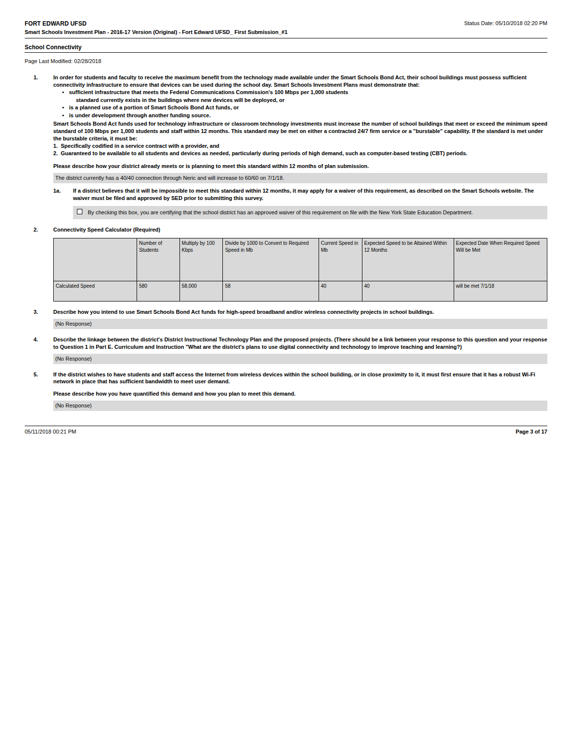FORT EDWARD UFSD
Status Date: 05/10/2018 02:20 PM
Smart Schools Investment Plan - 2016-17 Version (Original) - Fort Edward UFSD_ First Submission_#1
School Connectivity
Page Last Modified: 02/28/2018
1.
In order for students and faculty to receive the maximum benefit from the technology made available under the Smart Schools Bond Act, their school buildings must possess sufficient connectivity infrastructure to ensure that devices can be used during the school day. Smart Schools Investment Plans must demonstrate that:
sufficient infrastructure that meets the Federal Communications Commission's 100 Mbps per 1,000 students
standard currently exists in the buildings where new devices will be deployed, or
is a planned use of a portion of Smart Schools Bond Act funds, or
is under development through another funding source.
Smart Schools Bond Act funds used for technology infrastructure or classroom technology investments must increase the number of school buildings that meet or exceed the minimum speed standard of 100 Mbps per 1,000 students and staff within 12 months. This standard may be met on either a contracted 24/7 firm service or a "burstable" capability. If the standard is met under the burstable criteria, it must be:
1. Specifically codified in a service contract with a provider, and
2. Guaranteed to be available to all students and devices as needed, particularly during periods of high demand, such as computer-based testing (CBT) periods.
Please describe how your district already meets or is planning to meet this standard within 12 months of plan submission.
The district currently has a 40/40 connection through Neric and will increase to 60/60 on 7/1/18.
1a.
If a district believes that it will be impossible to meet this standard within 12 months, it may apply for a waiver of this requirement, as described on the Smart Schools website. The waiver must be filed and approved by SED prior to submitting this survey.
By checking this box, you are certifying that the school district has an approved waiver of this requirement on file with the New York State Education Department.
2.
Connectivity Speed Calculator (Required)
| | Number of Students | Multiply by 100 Kbps | Divide by 1000 to Convert to Required Speed in Mb | Current Speed in Mb | Expected Speed to be Attained Within 12 Months | Expected Date When Required Speed Will be Met |
| --- | --- | --- | --- | --- | --- | --- |
| Calculated Speed | 580 | 58,000 | 58 | 40 | 40 | will be met 7/1/18 |
3.
Describe how you intend to use Smart Schools Bond Act funds for high-speed broadband and/or wireless connectivity projects in school buildings.
(No Response)
4.
Describe the linkage between the district's District Instructional Technology Plan and the proposed projects. (There should be a link between your response to this question and your response to Question 1 in Part E. Curriculum and Instruction "What are the district's plans to use digital connectivity and technology to improve teaching and learning?)
(No Response)
5.
If the district wishes to have students and staff access the Internet from wireless devices within the school building, or in close proximity to it, it must first ensure that it has a robust Wi-Fi network in place that has sufficient bandwidth to meet user demand.
Please describe how you have quantified this demand and how you plan to meet this demand.
(No Response)
05/11/2018 00:21 PM
Page 3 of 17